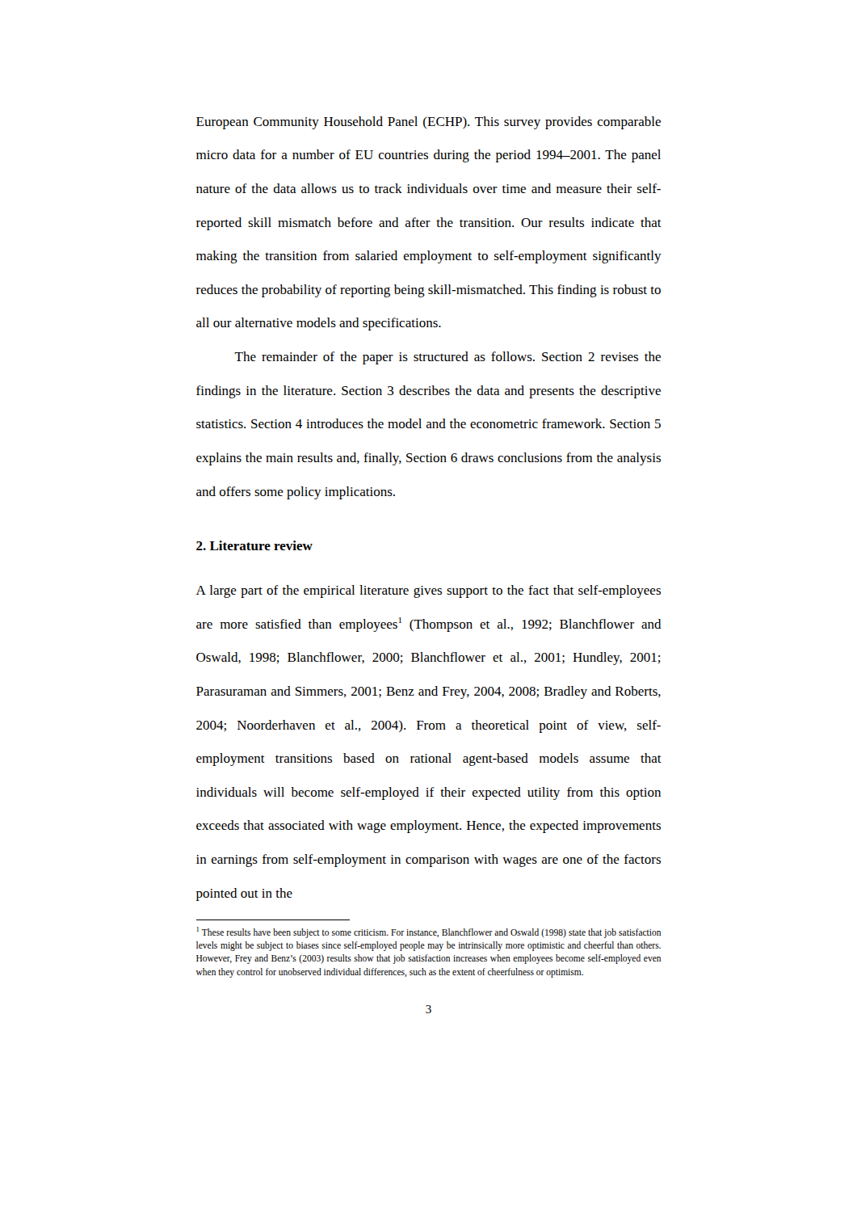European Community Household Panel (ECHP). This survey provides comparable micro data for a number of EU countries during the period 1994–2001. The panel nature of the data allows us to track individuals over time and measure their self-reported skill mismatch before and after the transition. Our results indicate that making the transition from salaried employment to self-employment significantly reduces the probability of reporting being skill-mismatched. This finding is robust to all our alternative models and specifications.
The remainder of the paper is structured as follows. Section 2 revises the findings in the literature. Section 3 describes the data and presents the descriptive statistics. Section 4 introduces the model and the econometric framework. Section 5 explains the main results and, finally, Section 6 draws conclusions from the analysis and offers some policy implications.
2. Literature review
A large part of the empirical literature gives support to the fact that self-employees are more satisfied than employees1 (Thompson et al., 1992; Blanchflower and Oswald, 1998; Blanchflower, 2000; Blanchflower et al., 2001; Hundley, 2001; Parasuraman and Simmers, 2001; Benz and Frey, 2004, 2008; Bradley and Roberts, 2004; Noorderhaven et al., 2004). From a theoretical point of view, self-employment transitions based on rational agent-based models assume that individuals will become self-employed if their expected utility from this option exceeds that associated with wage employment. Hence, the expected improvements in earnings from self-employment in comparison with wages are one of the factors pointed out in the
1 These results have been subject to some criticism. For instance, Blanchflower and Oswald (1998) state that job satisfaction levels might be subject to biases since self-employed people may be intrinsically more optimistic and cheerful than others. However, Frey and Benz’s (2003) results show that job satisfaction increases when employees become self-employed even when they control for unobserved individual differences, such as the extent of cheerfulness or optimism.
3